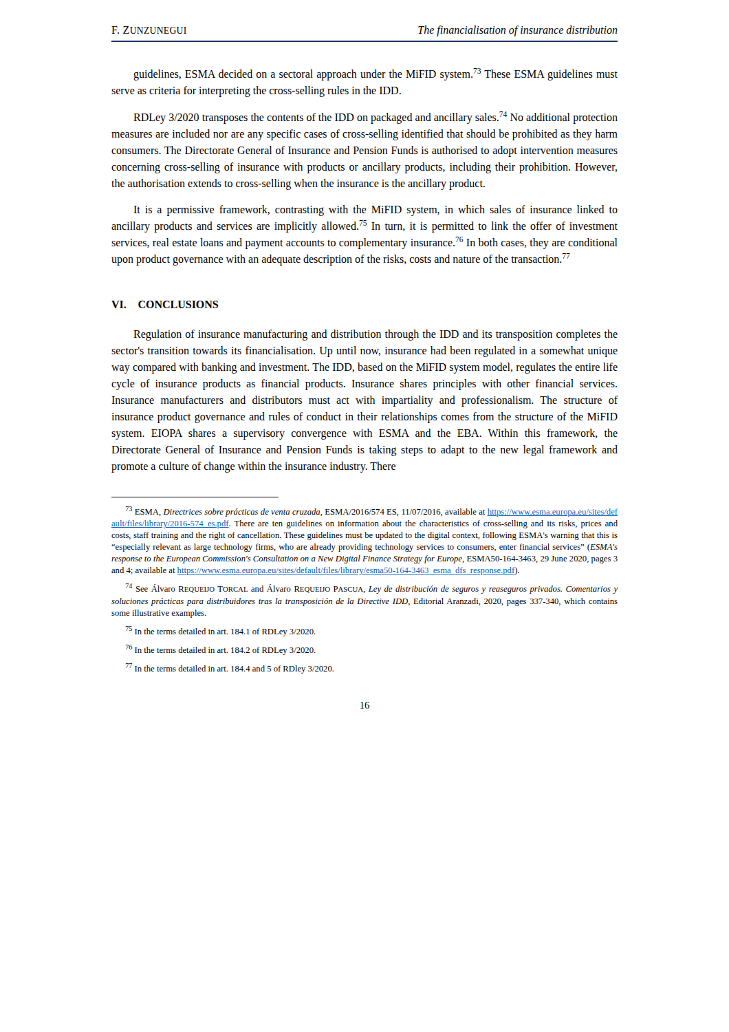F. ZUNZUNEGUI The financialisation of insurance distribution
guidelines, ESMA decided on a sectoral approach under the MiFID system.73 These ESMA guidelines must serve as criteria for interpreting the cross-selling rules in the IDD.
RDLey 3/2020 transposes the contents of the IDD on packaged and ancillary sales.74 No additional protection measures are included nor are any specific cases of cross-selling identified that should be prohibited as they harm consumers. The Directorate General of Insurance and Pension Funds is authorised to adopt intervention measures concerning cross-selling of insurance with products or ancillary products, including their prohibition. However, the authorisation extends to cross-selling when the insurance is the ancillary product.
It is a permissive framework, contrasting with the MiFID system, in which sales of insurance linked to ancillary products and services are implicitly allowed.75 In turn, it is permitted to link the offer of investment services, real estate loans and payment accounts to complementary insurance.76 In both cases, they are conditional upon product governance with an adequate description of the risks, costs and nature of the transaction.77
VI. CONCLUSIONS
Regulation of insurance manufacturing and distribution through the IDD and its transposition completes the sector's transition towards its financialisation. Up until now, insurance had been regulated in a somewhat unique way compared with banking and investment. The IDD, based on the MiFID system model, regulates the entire life cycle of insurance products as financial products. Insurance shares principles with other financial services. Insurance manufacturers and distributors must act with impartiality and professionalism. The structure of insurance product governance and rules of conduct in their relationships comes from the structure of the MiFID system. EIOPA shares a supervisory convergence with ESMA and the EBA. Within this framework, the Directorate General of Insurance and Pension Funds is taking steps to adapt to the new legal framework and promote a culture of change within the insurance industry. There
73 ESMA, Directrices sobre prácticas de venta cruzada, ESMA/2016/574 ES, 11/07/2016, available at https://www.esma.europa.eu/sites/default/files/library/2016-574_es.pdf. There are ten guidelines on information about the characteristics of cross-selling and its risks, prices and costs, staff training and the right of cancellation. These guidelines must be updated to the digital context, following ESMA's warning that this is “especially relevant as large technology firms, who are already providing technology services to consumers, enter financial services” (ESMA's response to the European Commission's Consultation on a New Digital Finance Strategy for Europe, ESMA50-164-3463, 29 June 2020, pages 3 and 4; available at https://www.esma.europa.eu/sites/default/files/library/esma50-164-3463_esma_dfs_response.pdf).
74 See Álvaro REQUEIJO TORCAL and Álvaro REQUEIJO PASCUA, Ley de distribución de seguros y reaseguros privados. Comentarios y soluciones prácticas para distribuidores tras la transposición de la Directive IDD, Editorial Aranzadi, 2020, pages 337-340, which contains some illustrative examples.
75 In the terms detailed in art. 184.1 of RDLey 3/2020.
76 In the terms detailed in art. 184.2 of RDLey 3/2020.
77 In the terms detailed in art. 184.4 and 5 of RDley 3/2020.
16